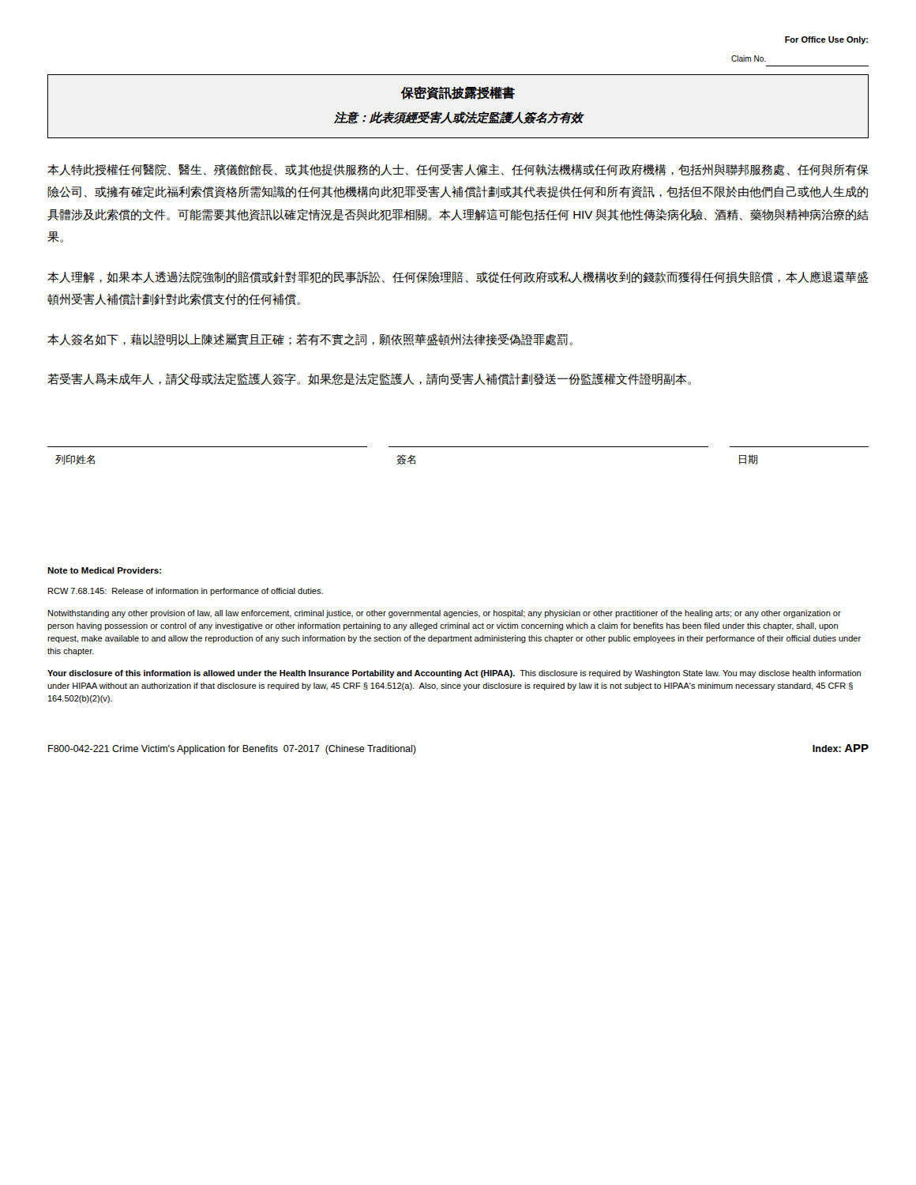For Office Use Only:
Claim No.
保密資訊披露授權書
注意：此表須經受害人或法定監護人簽名方有效
本人特此授權任何醫院、醫生、殯儀館館長、或其他提供服務的人士、任何受害人僱主、任何執法機構或任何政府機構，包括州與聯邦服務處、任何與所有保險公司、或擁有確定此福利索償資格所需知識的任何其他機構向此犯罪受害人補償計劃或其代表提供任何和所有資訊，包括但不限於由他們自己或他人生成的具體涉及此索償的文件。可能需要其他資訊以確定情況是否與此犯罪相關。本人理解這可能包括任何 HIV 與其他性傳染病化驗、酒精、藥物與精神病治療的結果。
本人理解，如果本人透過法院強制的賠償或針對罪犯的民事訴訟、任何保險理賠、或從任何政府或私人機構收到的錢款而獲得任何損失賠償，本人應退還華盛頓州受害人補償計劃針對此索償支付的任何補償。
本人簽名如下，藉以證明以上陳述屬實且正確；若有不實之詞，願依照華盛頓州法律接受偽證罪處罰。
若受害人爲未成年人，請父母或法定監護人簽字。如果您是法定監護人，請向受害人補償計劃發送一份監護權文件證明副本。
列印姓名
簽名
日期
Note to Medical Providers:
RCW 7.68.145: Release of information in performance of official duties.
Notwithstanding any other provision of law, all law enforcement, criminal justice, or other governmental agencies, or hospital; any physician or other practitioner of the healing arts; or any other organization or person having possession or control of any investigative or other information pertaining to any alleged criminal act or victim concerning which a claim for benefits has been filed under this chapter, shall, upon request, make available to and allow the reproduction of any such information by the section of the department administering this chapter or other public employees in their performance of their official duties under this chapter.
Your disclosure of this information is allowed under the Health Insurance Portability and Accounting Act (HIPAA). This disclosure is required by Washington State law. You may disclose health information under HIPAA without an authorization if that disclosure is required by law, 45 CRF § 164.512(a). Also, since your disclosure is required by law it is not subject to HIPAA's minimum necessary standard, 45 CFR § 164.502(b)(2)(v).
F800-042-221 Crime Victim's Application for Benefits 07-2017 (Chinese Traditional)
Index: APP